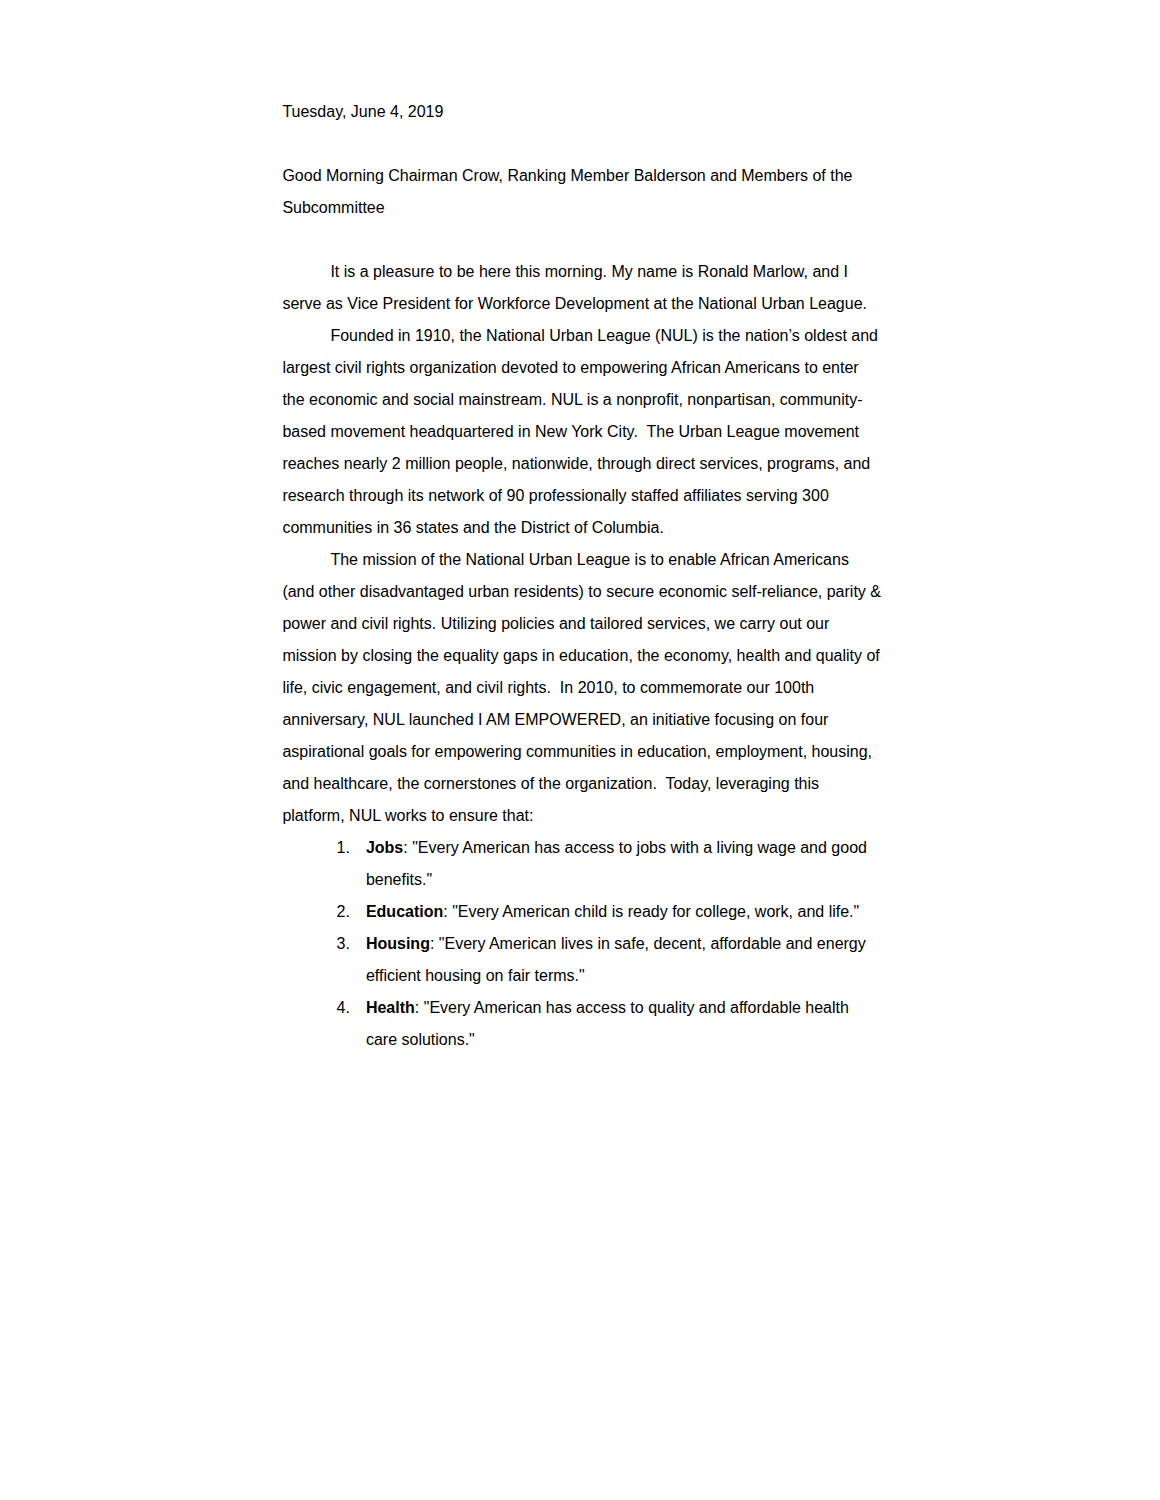Tuesday, June 4, 2019
Good Morning Chairman Crow, Ranking Member Balderson and Members of the Subcommittee
It is a pleasure to be here this morning. My name is Ronald Marlow, and I serve as Vice President for Workforce Development at the National Urban League.
Founded in 1910, the National Urban League (NUL) is the nation’s oldest and largest civil rights organization devoted to empowering African Americans to enter the economic and social mainstream. NUL is a nonprofit, nonpartisan, community-based movement headquartered in New York City. The Urban League movement reaches nearly 2 million people, nationwide, through direct services, programs, and research through its network of 90 professionally staffed affiliates serving 300 communities in 36 states and the District of Columbia.
The mission of the National Urban League is to enable African Americans (and other disadvantaged urban residents) to secure economic self-reliance, parity & power and civil rights. Utilizing policies and tailored services, we carry out our mission by closing the equality gaps in education, the economy, health and quality of life, civic engagement, and civil rights. In 2010, to commemorate our 100th anniversary, NUL launched I AM EMPOWERED, an initiative focusing on four aspirational goals for empowering communities in education, employment, housing, and healthcare, the cornerstones of the organization. Today, leveraging this platform, NUL works to ensure that:
Jobs: "Every American has access to jobs with a living wage and good benefits."
Education: "Every American child is ready for college, work, and life."
Housing: "Every American lives in safe, decent, affordable and energy efficient housing on fair terms."
Health: "Every American has access to quality and affordable health care solutions."